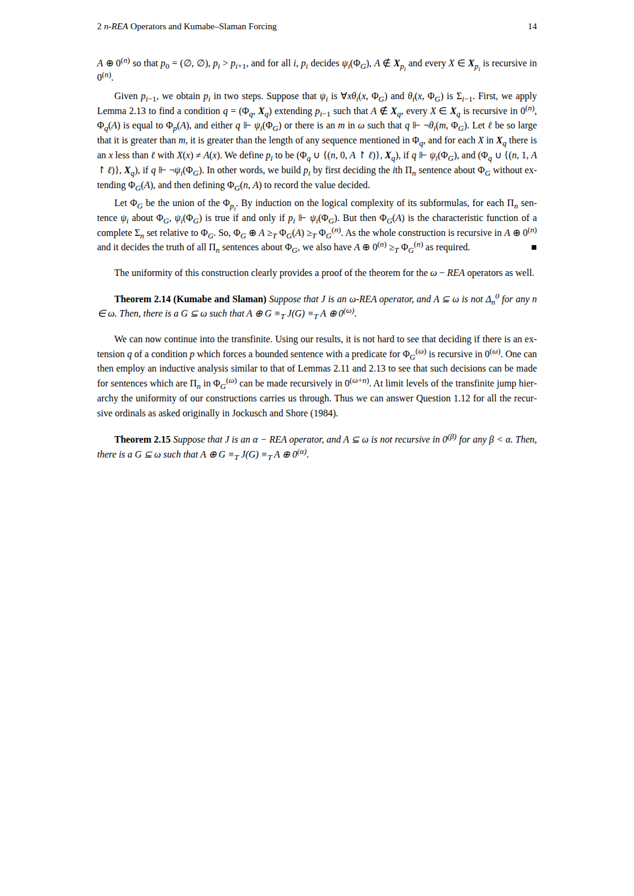2 n-REA Operators and Kumabe–Slaman Forcing 14
A ⊕ 0(n) so that p0 = (∅, ∅), pi > pi+1, and for all i, pi decides ψi(ΦG), A ∉ Xpi and every X ∈ Xpi is recursive in 0(n).
Given pi−1, we obtain pi in two steps. Suppose that ψi is ∀xθi(x, ΦG) and θi(x, ΦG) is Σi−1. First, we apply Lemma 2.13 to find a condition q = (Φq, Xq) extending pi−1 such that A ∉ Xq, every X ∈ Xq is recursive in 0(n), Φq(A) is equal to Φp(A), and either q ⊩ ψi(ΦG) or there is an m in ω such that q ⊩ ¬θi(m, ΦG). Let ℓ be so large that it is greater than m, it is greater than the length of any sequence mentioned in Φq, and for each X in Xq there is an x less than ℓ with X(x) ≠ A(x). We define pi to be (Φq ∪ {(n, 0, A ↾ ℓ)}, Xq), if q ⊩ ψi(ΦG), and (Φq ∪ {(n, 1, A ↾ ℓ)}, Xq), if q ⊩ ¬ψi(ΦG). In other words, we build pi by first deciding the ith Πn sentence about ΦG without extending ΦG(A), and then defining ΦG(n, A) to record the value decided.
Let ΦG be the union of the Φpi. By induction on the logical complexity of its subformulas, for each Πn sentence ψi about ΦG, ψi(ΦG) is true if and only if pi ⊩ ψi(ΦG). But then ΦG(A) is the characteristic function of a complete Σn set relative to ΦG. So, ΦG ⊕ A ≥T ΦG(A) ≥T ΦG(n). As the whole construction is recursive in A ⊕ 0(n) and it decides the truth of all Πn sentences about ΦG, we also have A ⊕ 0(n) ≥T ΦG(n) as required.■
The uniformity of this construction clearly provides a proof of the theorem for the ω − REA operators as well.
Theorem 2.14 (Kumabe and Slaman) Suppose that J is an ω-REA operator, and A ⊆ ω is not Δn0 for any n ∈ ω. Then, there is a G ⊆ ω such that A ⊕ G ≡T J(G) ≡T A ⊕ 0(ω).
We can now continue into the transfinite. Using our results, it is not hard to see that deciding if there is an extension q of a condition p which forces a bounded sentence with a predicate for ΦG(ω) is recursive in 0(ω). One can then employ an inductive analysis similar to that of Lemmas 2.11 and 2.13 to see that such decisions can be made for sentences which are Πn in ΦG(ω) can be made recursively in 0(ω+n). At limit levels of the transfinite jump hierarchy the uniformity of our constructions carries us through. Thus we can answer Question 1.12 for all the recursive ordinals as asked originally in Jockusch and Shore (1984).
Theorem 2.15 Suppose that J is an α − REA operator, and A ⊆ ω is not recursive in 0(β) for any β < α. Then, there is a G ⊆ ω such that A ⊕ G ≡T J(G) ≡T A ⊕ 0(α).